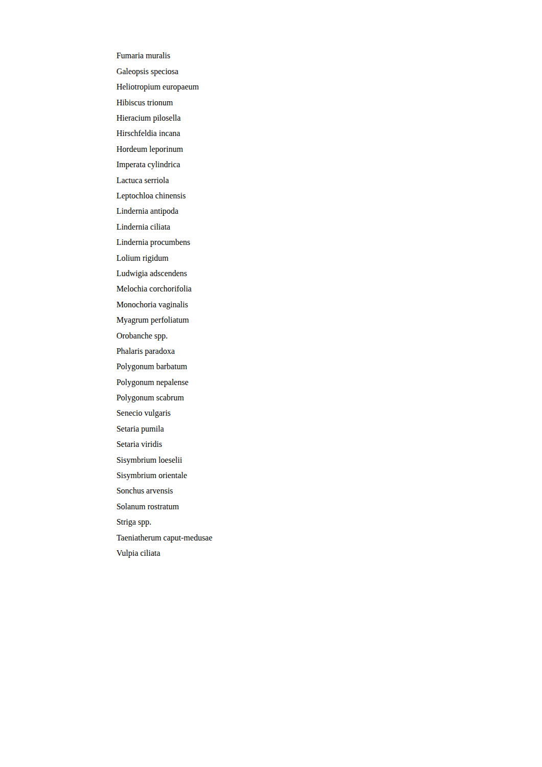Fumaria muralis
Galeopsis speciosa
Heliotropium europaeum
Hibiscus trionum
Hieracium pilosella
Hirschfeldia incana
Hordeum leporinum
Imperata cylindrica
Lactuca serriola
Leptochloa chinensis
Lindernia antipoda
Lindernia ciliata
Lindernia procumbens
Lolium rigidum
Ludwigia adscendens
Melochia corchorifolia
Monochoria vaginalis
Myagrum perfoliatum
Orobanche spp.
Phalaris paradoxa
Polygonum barbatum
Polygonum nepalense
Polygonum scabrum
Senecio vulgaris
Setaria pumila
Setaria viridis
Sisymbrium loeselii
Sisymbrium orientale
Sonchus arvensis
Solanum rostratum
Striga spp.
Taeniatherum caput-medusae
Vulpia ciliata